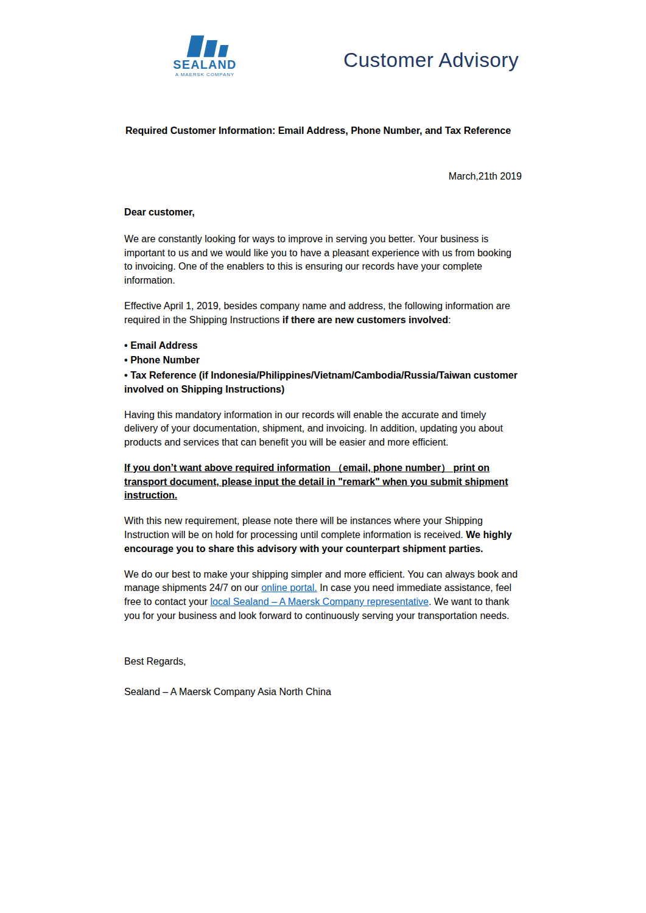SEALAND A MAERSK COMPANY
Customer Advisory
Required Customer Information: Email Address, Phone Number, and Tax Reference
March,21th 2019
Dear customer,
We are constantly looking for ways to improve in serving you better. Your business is important to us and we would like you to have a pleasant experience with us from booking to invoicing. One of the enablers to this is ensuring our records have your complete information.
Effective April 1, 2019, besides company name and address, the following information are required in the Shipping Instructions if there are new customers involved:
Email Address
Phone Number
Tax Reference (if Indonesia/Philippines/Vietnam/Cambodia/Russia/Taiwan customer involved on Shipping Instructions)
Having this mandatory information in our records will enable the accurate and timely delivery of your documentation, shipment, and invoicing. In addition, updating you about products and services that can benefit you will be easier and more efficient.
If you don’t want above required information （email, phone number） print on transport document, please input the detail in "remark" when you submit shipment instruction.
With this new requirement, please note there will be instances where your Shipping Instruction will be on hold for processing until complete information is received. We highly encourage you to share this advisory with your counterpart shipment parties.
We do our best to make your shipping simpler and more efficient. You can always book and manage shipments 24/7 on our online portal. In case you need immediate assistance, feel free to contact your local Sealand – A Maersk Company representative. We want to thank you for your business and look forward to continuously serving your transportation needs.
Best Regards,
Sealand – A Maersk Company Asia North China